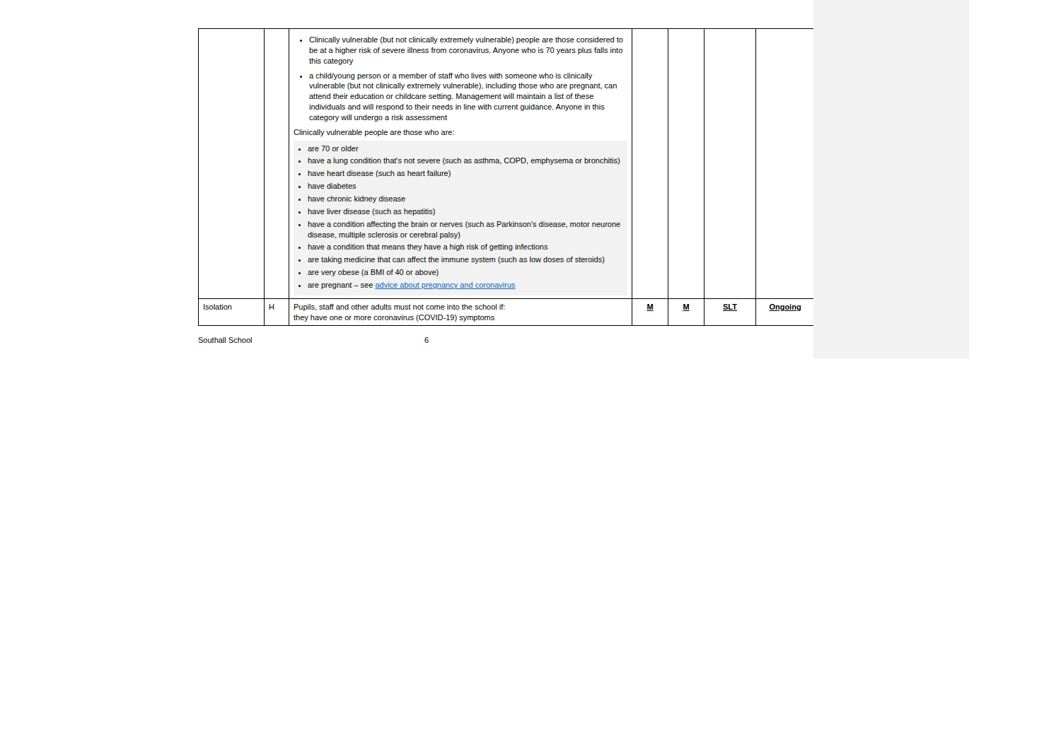| | | Clinically vulnerable (but not clinically extremely vulnerable) people are those considered to be at a higher risk of severe illness from coronavirus. Anyone who is 70 years plus falls into this category a child/young person or a member of staff who lives with someone who is clinically vulnerable (but not clinically extremely vulnerable), including those who are pregnant, can attend their education or childcare setting. Management will maintain a list of these individuals and will respond to their needs in line with current guidance. Anyone in this category will undergo a risk assessment Clinically vulnerable people are those who are: are 70 or older have a lung condition that's not severe (such as asthma, COPD, emphysema or bronchitis) have heart disease (such as heart failure) have diabetes have chronic kidney disease have liver disease (such as hepatitis) have a condition affecting the brain or nerves (such as Parkinson's disease, motor neurone disease, multiple sclerosis or cerebral palsy) have a condition that means they have a high risk of getting infections are taking medicine that can affect the immune system (such as low doses of steroids) are very obese (a BMI of 40 or above) are pregnant – see advice about pregnancy and coronavirus | | | | | |
| Isolation | H | Pupils, staff and other adults must not come into the school if: they have one or more coronavirus (COVID-19) symptoms | M | M | SLT | Ongoing | H& S Governor |
Southall School
6